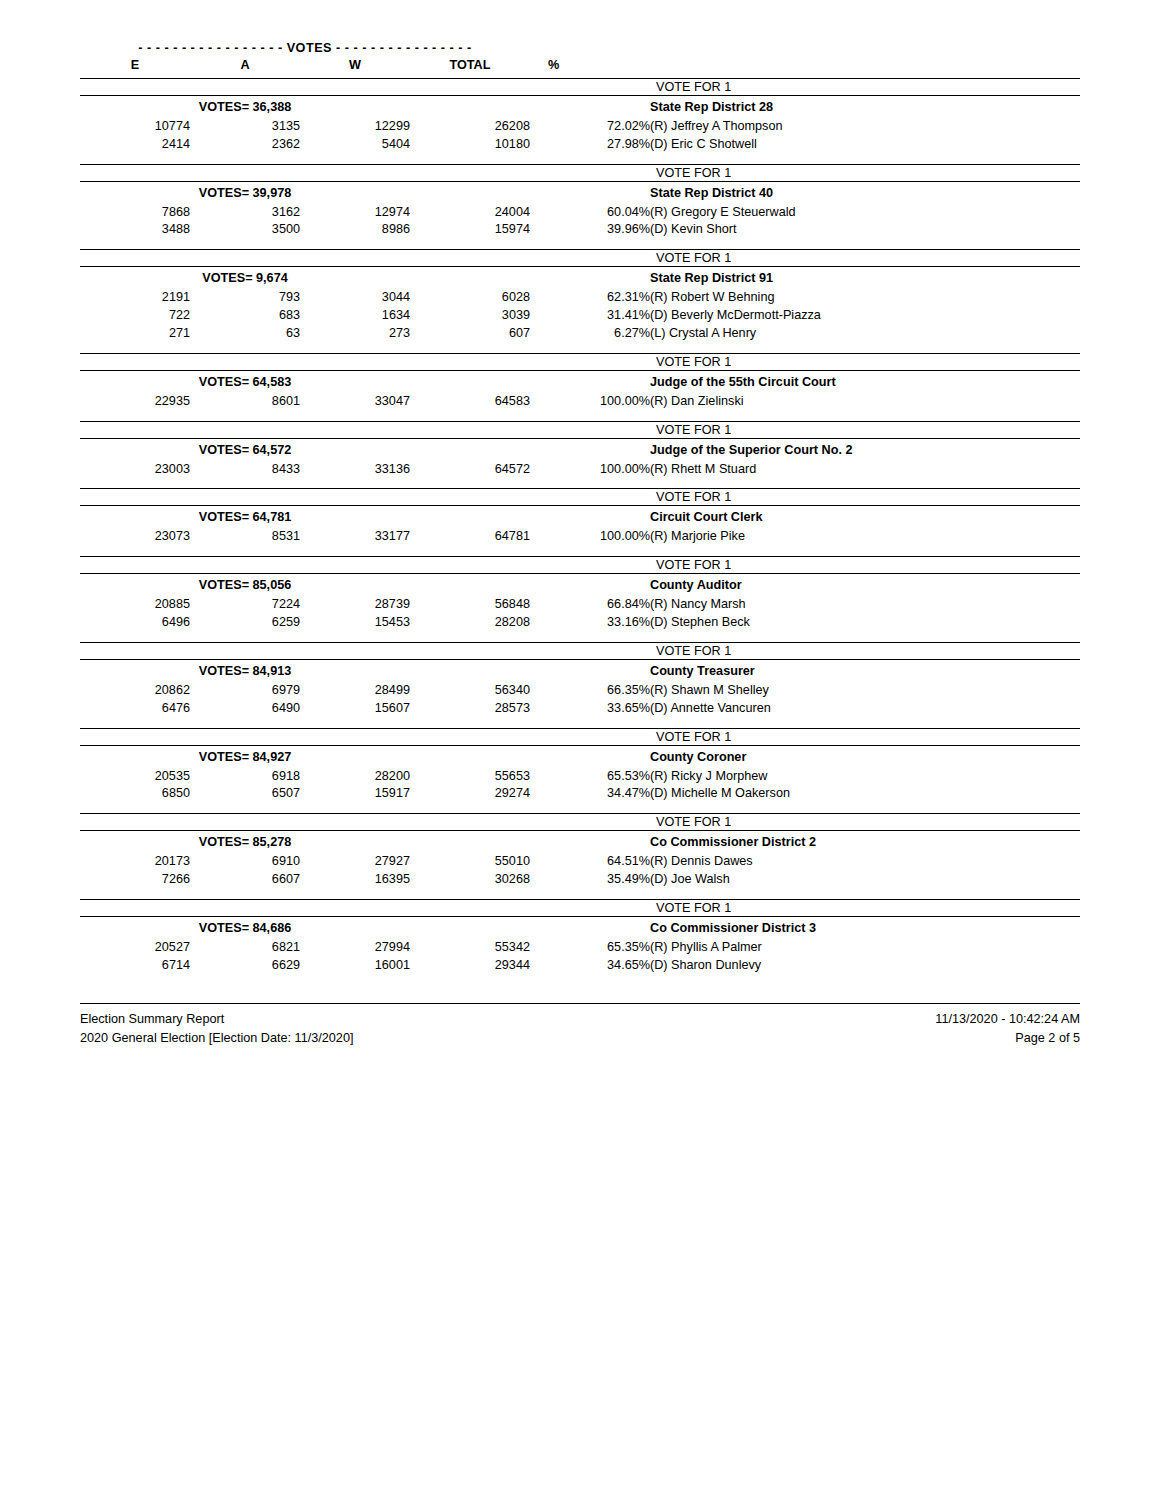| - - - - - - - - - - - - - - - - - VOTES - - - - - - - - - - - - - - - - | | |
| E | A | W | TOTAL | % | |
| | VOTE FOR 1 |
| VOTES= 36,388 | | | State Rep District 28 |
| 10774 | 3135 | 12299 | 26208 | 72.02% | (R) Jeffrey A Thompson |
| 2414 | 2362 | 5404 | 10180 | 27.98% | (D) Eric C Shotwell |
| | VOTE FOR 1 |
| VOTES= 39,978 | | | State Rep District 40 |
| 7868 | 3162 | 12974 | 24004 | 60.04% | (R) Gregory E Steuerwald |
| 3488 | 3500 | 8986 | 15974 | 39.96% | (D) Kevin Short |
| | VOTE FOR 1 |
| VOTES= 9,674 | | | State Rep District 91 |
| 2191 | 793 | 3044 | 6028 | 62.31% | (R) Robert W Behning |
| 722 | 683 | 1634 | 3039 | 31.41% | (D) Beverly McDermott-Piazza |
| 271 | 63 | 273 | 607 | 6.27% | (L) Crystal A Henry |
| | VOTE FOR 1 |
| VOTES= 64,583 | | | Judge of the 55th Circuit Court |
| 22935 | 8601 | 33047 | 64583 | 100.00% | (R) Dan Zielinski |
| | VOTE FOR 1 |
| VOTES= 64,572 | | | Judge of the Superior Court No. 2 |
| 23003 | 8433 | 33136 | 64572 | 100.00% | (R) Rhett M Stuard |
| | VOTE FOR 1 |
| VOTES= 64,781 | | | Circuit Court Clerk |
| 23073 | 8531 | 33177 | 64781 | 100.00% | (R) Marjorie Pike |
| | VOTE FOR 1 |
| VOTES= 85,056 | | | County Auditor |
| 20885 | 7224 | 28739 | 56848 | 66.84% | (R) Nancy Marsh |
| 6496 | 6259 | 15453 | 28208 | 33.16% | (D) Stephen Beck |
| | VOTE FOR 1 |
| VOTES= 84,913 | | | County Treasurer |
| 20862 | 6979 | 28499 | 56340 | 66.35% | (R) Shawn M Shelley |
| 6476 | 6490 | 15607 | 28573 | 33.65% | (D) Annette Vancuren |
| | VOTE FOR 1 |
| VOTES= 84,927 | | | County Coroner |
| 20535 | 6918 | 28200 | 55653 | 65.53% | (R) Ricky J Morphew |
| 6850 | 6507 | 15917 | 29274 | 34.47% | (D) Michelle M Oakerson |
| | VOTE FOR 1 |
| VOTES= 85,278 | | | Co Commissioner District 2 |
| 20173 | 6910 | 27927 | 55010 | 64.51% | (R) Dennis Dawes |
| 7266 | 6607 | 16395 | 30268 | 35.49% | (D) Joe Walsh |
| | VOTE FOR 1 |
| VOTES= 84,686 | | | Co Commissioner District 3 |
| 20527 | 6821 | 27994 | 55342 | 65.35% | (R) Phyllis A Palmer |
| 6714 | 6629 | 16001 | 29344 | 34.65% | (D) Sharon Dunlevy |
Election Summary Report
2020 General Election [Election Date: 11/3/2020]
11/13/2020 - 10:42:24 AM
Page 2 of 5